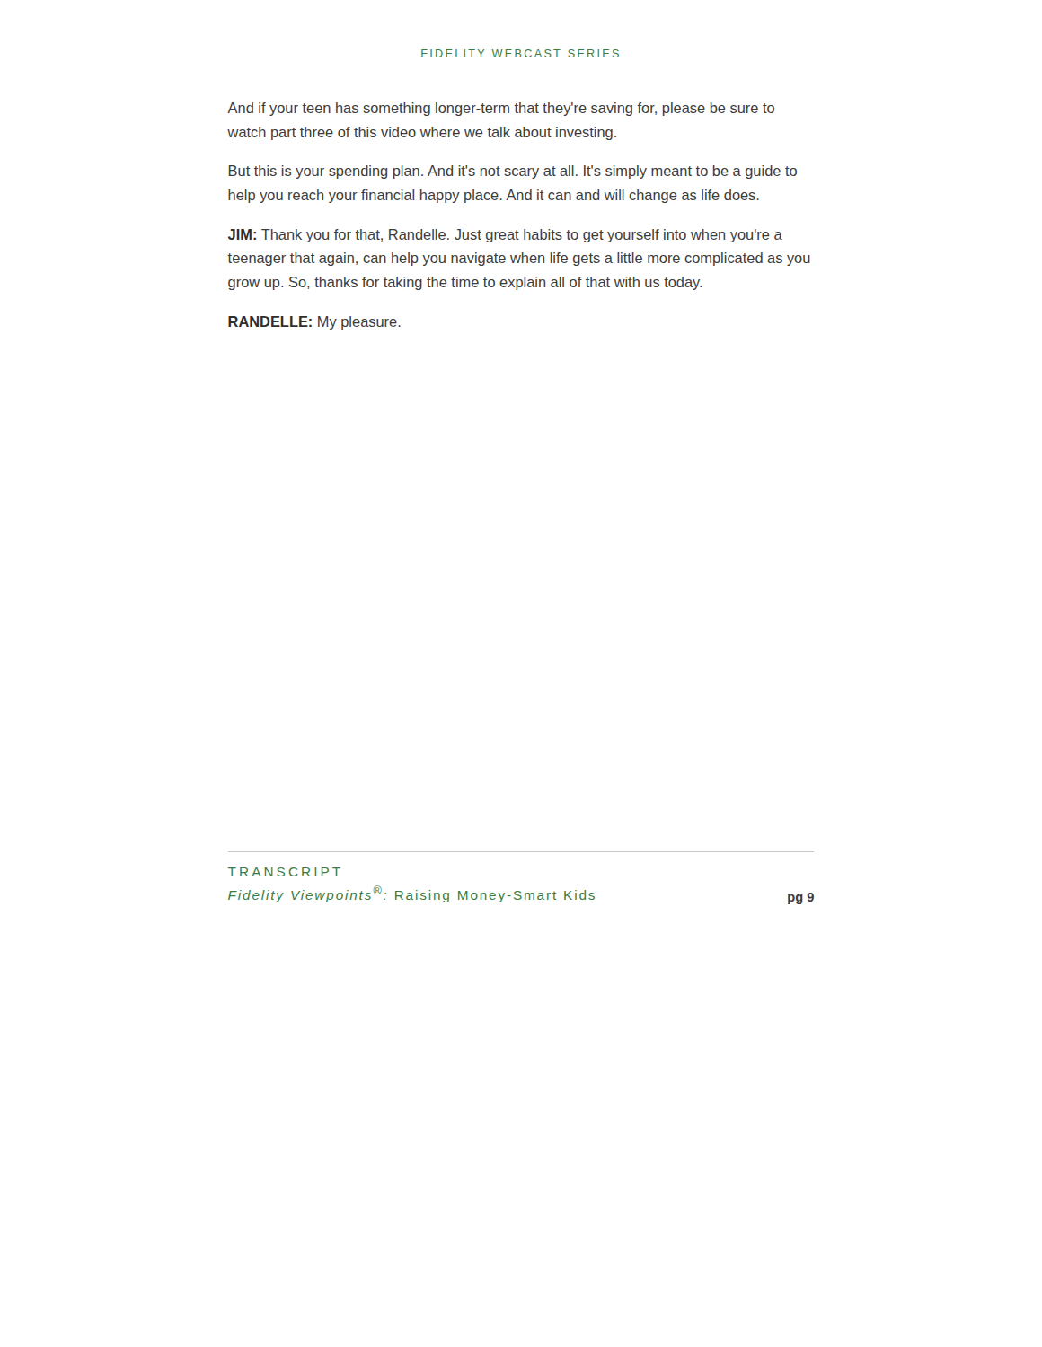FIDELITY WEBCAST SERIES
And if your teen has something longer-term that they're saving for, please be sure to watch part three of this video where we talk about investing.
But this is your spending plan. And it's not scary at all. It's simply meant to be a guide to help you reach your financial happy place. And it can and will change as life does.
JIM: Thank you for that, Randelle. Just great habits to get yourself into when you're a teenager that again, can help you navigate when life gets a little more complicated as you grow up. So, thanks for taking the time to explain all of that with us today.
RANDELLE: My pleasure.
TRANSCRIPT
Fidelity Viewpoints®: Raising Money-Smart Kids
pg 9